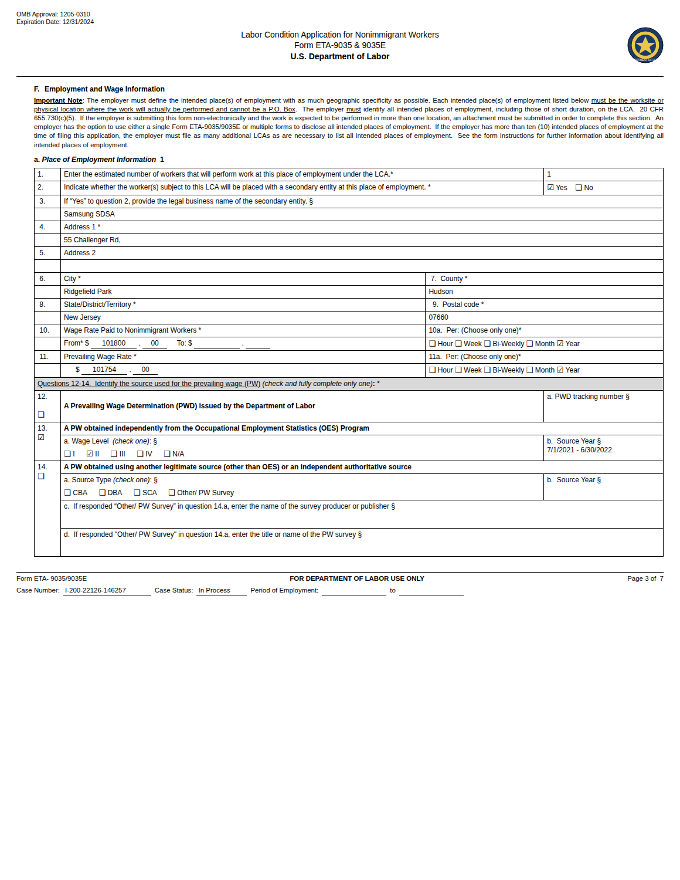OMB Approval: 1205-0310
Expiration Date: 12/31/2024
DEPARTMENT OF LABOR
Labor Condition Application for Nonimmigrant Workers
Form ETA-9035 & 9035E
U.S. Department of Labor
F. Employment and Wage Information
Important Note: The employer must define the intended place(s) of employment with as much geographic specificity as possible. Each intended place(s) of employment listed below must be the worksite or physical location where the work will actually be performed and cannot be a P.O. Box. The employer must identify all intended places of employment, including those of short duration, on the LCA. 20 CFR 655.730(c)(5). If the employer is submitting this form non-electronically and the work is expected to be performed in more than one location, an attachment must be submitted in order to complete this section. An employer has the option to use either a single Form ETA-9035/9035E or multiple forms to disclose all intended places of employment. If the employer has more than ten (10) intended places of employment at the time of filing this application, the employer must file as many additional LCAs as are necessary to list all intended places of employment. See the form instructions for further information about identifying all intended places of employment.
a. Place of Employment Information 1
| 1. | Enter the estimated number of workers that will perform work at this place of employment under the LCA.* | 1 |
| 2. | Indicate whether the worker(s) subject to this LCA will be placed with a secondary entity at this place of employment. * | ☑ Yes ❑ No |
| 3. | If “Yes” to question 2, provide the legal business name of the secondary entity. § |
| | Samsung SDSA |
| 4. | Address 1 * |
| | 55 Challenger Rd, |
| 5. | Address 2 |
| 6. | City * | 7. County * |
| | Ridgefield Park | Hudson |
| 8. | State/District/Territory * | 9. Postal code * |
| | New Jersey | 07660 |
| 10. | Wage Rate Paid to Nonimmigrant Workers * | 10a. Per: (Choose only one)* |
| | From* $ 101800 . 00 To: $ . | ❑ Hour ❑ Week ❑ Bi-Weekly ❑ Month ☑ Year |
| 11. | Prevailing Wage Rate * | 11a. Per: (Choose only one)* |
| | $ 101754 . 00 | ❑ Hour ❑ Week ❑ Bi-Weekly ❑ Month ☑ Year |
| Questions 12-14. Identify the source used for the prevailing wage (PW) (check and fully complete only one) : * |
| 12. ❑ | A Prevailing Wage Determination (PWD) issued by the Department of Labor | a. PWD tracking number § |
| 13. ☑ | A PW obtained independently from the Occupational Employment Statistics (OES) Program |
| a. Wage Level (check one) : § ❑ I ☑ II ❑ III ❑ IV ❑ N/A | b. Source Year § 7/1/2021 - 6/30/2022 |
| 14. ❑ | A PW obtained using another legitimate source (other than OES) or an independent authoritative source |
| a. Source Type (check one) : § ❑ CBA ❑ DBA ❑ SCA ❑ Other/ PW Survey | b. Source Year § |
| c. If responded “Other/ PW Survey” in question 14.a, enter the name of the survey producer or publisher § |
| d. If responded "Other/ PW Survey" in question 14.a, enter the title or name of the PW survey § |
Form ETA- 9035/9035E
FOR DEPARTMENT OF LABOR USE ONLY
Page 3 of 7
Case Number: I-200-22126-146257 Case Status: In Process Period of Employment: to